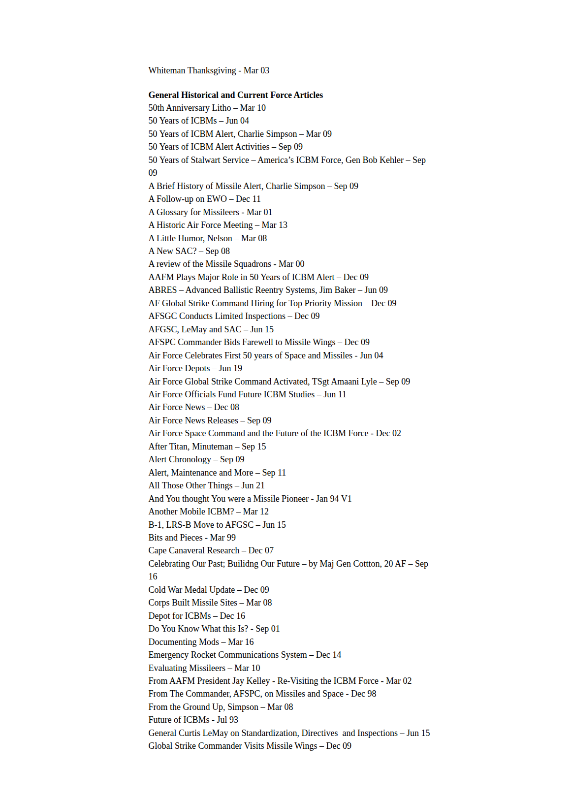Whiteman Thanksgiving - Mar 03
General Historical and Current Force Articles
50th Anniversary Litho – Mar 10
50 Years of ICBMs – Jun 04
50 Years of ICBM Alert, Charlie Simpson – Mar 09
50 Years of ICBM Alert Activities – Sep 09
50 Years of Stalwart Service – America’s ICBM Force, Gen Bob Kehler – Sep 09
A Brief History of Missile Alert, Charlie Simpson – Sep 09
A Follow-up on EWO – Dec 11
A Glossary for Missileers - Mar 01
A Historic Air Force Meeting – Mar 13
A Little Humor, Nelson – Mar 08
A New SAC? – Sep 08
A review of the Missile Squadrons - Mar 00
AAFM Plays Major Role in 50 Years of ICBM Alert – Dec 09
ABRES – Advanced Ballistic Reentry Systems, Jim Baker – Jun 09
AF Global Strike Command Hiring for Top Priority Mission – Dec 09
AFSGC Conducts Limited Inspections – Dec 09
AFGSC, LeMay and SAC – Jun 15
AFSPC Commander Bids Farewell to Missile Wings – Dec 09
Air Force Celebrates First 50 years of Space and Missiles - Jun 04
Air Force Depots – Jun 19
Air Force Global Strike Command Activated, TSgt Amaani Lyle – Sep 09
Air Force Officials Fund Future ICBM Studies – Jun 11
Air Force News – Dec 08
Air Force News Releases – Sep 09
Air Force Space Command and the Future of the ICBM Force - Dec 02
After Titan, Minuteman – Sep 15
Alert Chronology – Sep 09
Alert, Maintenance and More – Sep 11
All Those Other Things – Jun 21
And You thought You were a Missile Pioneer - Jan 94 V1
Another Mobile ICBM? – Mar 12
B-1, LRS-B Move to AFGSC – Jun 15
Bits and Pieces - Mar 99
Cape Canaveral Research – Dec 07
Celebrating Our Past; Builidng Our Future – by Maj Gen Cottton, 20 AF – Sep 16
Cold War Medal Update – Dec 09
Corps Built Missile Sites – Mar 08
Depot for ICBMs – Dec 16
Do You Know What this Is? - Sep 01
Documenting Mods – Mar 16
Emergency Rocket Communications System – Dec 14
Evaluating Missileers – Mar 10
From AAFM President Jay Kelley - Re-Visiting the ICBM Force - Mar 02
From The Commander, AFSPC, on Missiles and Space - Dec 98
From the Ground Up, Simpson – Mar 08
Future of ICBMs - Jul 93
General Curtis LeMay on Standardization, Directives and Inspections – Jun 15
Global Strike Commander Visits Missile Wings – Dec 09